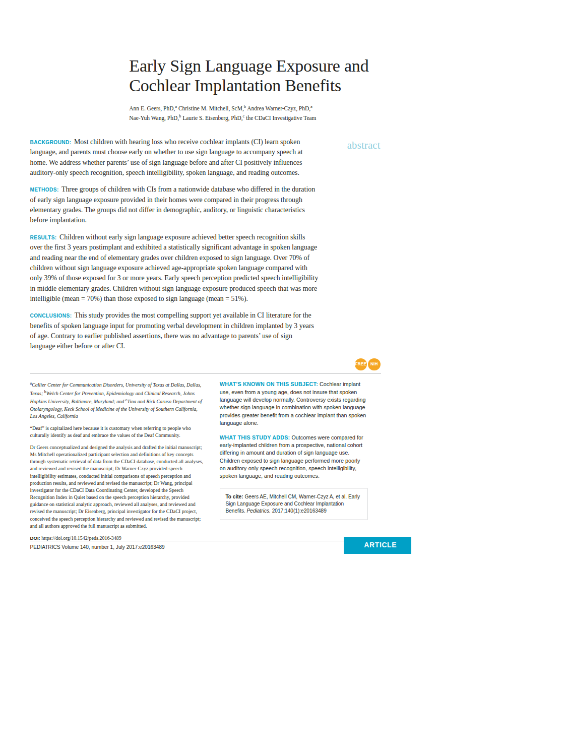Early Sign Language Exposure and
Cochlear Implantation Benefits
Ann E. Geers, PhD,a Christine M. Mitchell, ScM,b Andrea Warner-Czyz, PhD,a
Nae-Yuh Wang, PhD,b Laurie S. Eisenberg, PhD,c the CDaCI Investigative Team
abstract
BACKGROUND: Most children with hearing loss who receive cochlear implants (CI) learn spoken language, and parents must choose early on whether to use sign language to accompany speech at home. We address whether parents’ use of sign language before and after CI positively influences auditory-only speech recognition, speech intelligibility, spoken language, and reading outcomes.
METHODS: Three groups of children with CIs from a nationwide database who differed in the duration of early sign language exposure provided in their homes were compared in their progress through elementary grades. The groups did not differ in demographic, auditory, or linguistic characteristics before implantation.
RESULTS: Children without early sign language exposure achieved better speech recognition skills over the first 3 years postimplant and exhibited a statistically significant advantage in spoken language and reading near the end of elementary grades over children exposed to sign language. Over 70% of children without sign language exposure achieved age-appropriate spoken language compared with only 39% of those exposed for 3 or more years. Early speech perception predicted speech intelligibility in middle elementary grades. Children without sign language exposure produced speech that was more intelligible (mean = 70%) than those exposed to sign language (mean = 51%).
CONCLUSIONS: This study provides the most compelling support yet available in CI literature for the benefits of spoken language input for promoting verbal development in children implanted by 3 years of age. Contrary to earlier published assertions, there was no advantage to parents’ use of sign language either before or after CI.
FREE NIH
aCallier Center for Communication Disorders, University of Texas at Dallas, Dallas, Texas; bWelch Center for Prevention, Epidemiology and Clinical Research, Johns Hopkins University, Baltimore, Maryland; and cTina and Rick Caruso Department of Otolaryngology, Keck School of Medicine of the University of Southern California, Los Angeles, California
“Deaf” is capitalized here because it is customary when referring to people who culturally identify as deaf and embrace the values of the Deaf Community.
Dr Geers conceptualized and designed the analysis and drafted the initial manuscript; Ms Mitchell operationalized participant selection and definitions of key concepts through systematic retrieval of data from the CDaCI database, conducted all analyses, and reviewed and revised the manuscript; Dr Warner-Czyz provided speech intelligibility estimates, conducted initial comparisons of speech perception and production results, and reviewed and revised the manuscript; Dr Wang, principal investigator for the CDaCI Data Coordinating Center, developed the Speech Recognition Index in Quiet based on the speech perception hierarchy, provided guidance on statistical analytic approach, reviewed all analyses, and reviewed and revised the manuscript; Dr Eisenberg, principal investigator for the CDaCI project, conceived the speech perception hierarchy and reviewed and revised the manuscript; and all authors approved the full manuscript as submitted.
DOI: https://doi.org/10.1542/peds.2016-3489
WHAT’S KNOWN ON THIS SUBJECT: Cochlear implant use, even from a young age, does not insure that spoken language will develop normally. Controversy exists regarding whether sign language in combination with spoken language provides greater benefit from a cochlear implant than spoken language alone.
WHAT THIS STUDY ADDS: Outcomes were compared for early-implanted children from a prospective, national cohort differing in amount and duration of sign language use. Children exposed to sign language performed more poorly on auditory-only speech recognition, speech intelligibility, spoken language, and reading outcomes.
To cite: Geers AE, Mitchell CM, Warner-Czyz A, et al. Early Sign Language Exposure and Cochlear Implantation Benefits. Pediatrics. 2017;140(1):e20163489
PEDIATRICS Volume 140, number 1, July 2017:e20163489
ARTICLE